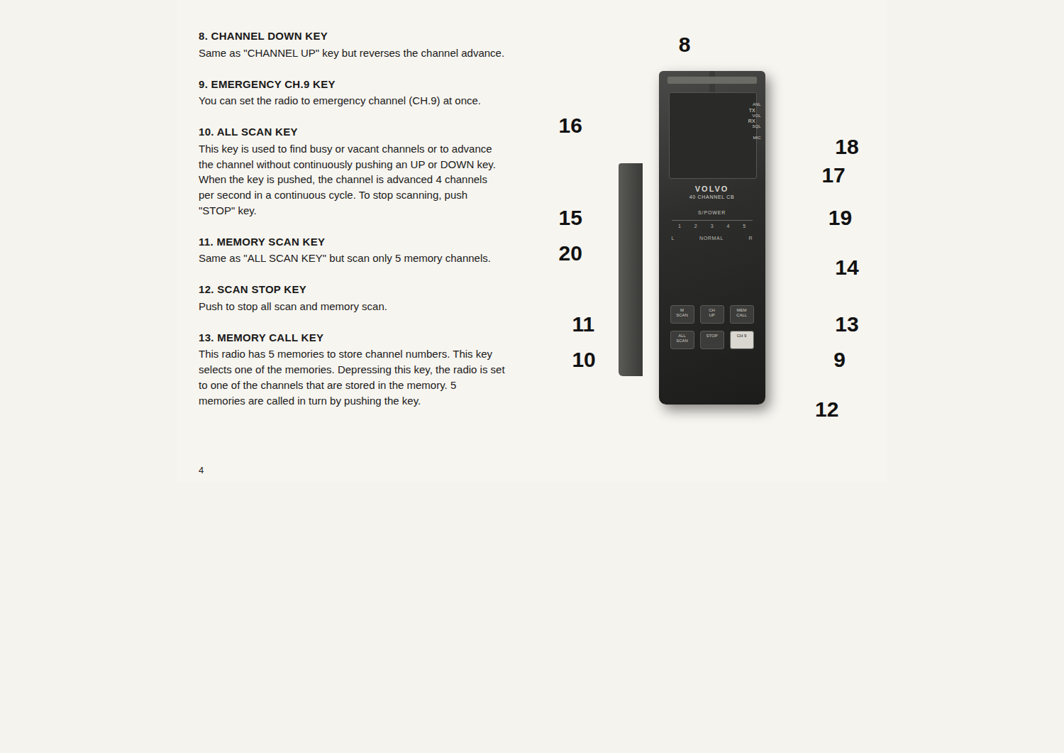8. CHANNEL DOWN KEY
Same as "CHANNEL UP" key but reverses the channel advance.
9. EMERGENCY CH.9 KEY
You can set the radio to emergency channel (CH.9) at once.
10. ALL SCAN KEY
This key is used to find busy or vacant channels or to advance the channel without continuously pushing an UP or DOWN key. When the key is pushed, the channel is advanced 4 channels per second in a continuous cycle. To stop scanning, push "STOP" key.
11. MEMORY SCAN KEY
Same as "ALL SCAN KEY" but scan only 5 memory channels.
12. SCAN STOP KEY
Push to stop all scan and memory scan.
13. MEMORY CALL KEY
This radio has 5 memories to store channel numbers. This key selects one of the memories. Depressing this key, the radio is set to one of the channels that are stored in the memory. 5 memories are called in turn by pushing the key.
VOLVO40 CHANNEL CB
S/POWER
12345
L NORMAL R
M
SCAN
CH
UP
MEM
CALL
ALL
SCAN
STOP
CH 9
TX
RX
ANL
VOL
SQL
MIC
8
16
15
20
11
10
18
17
19
14
13
9
12
4